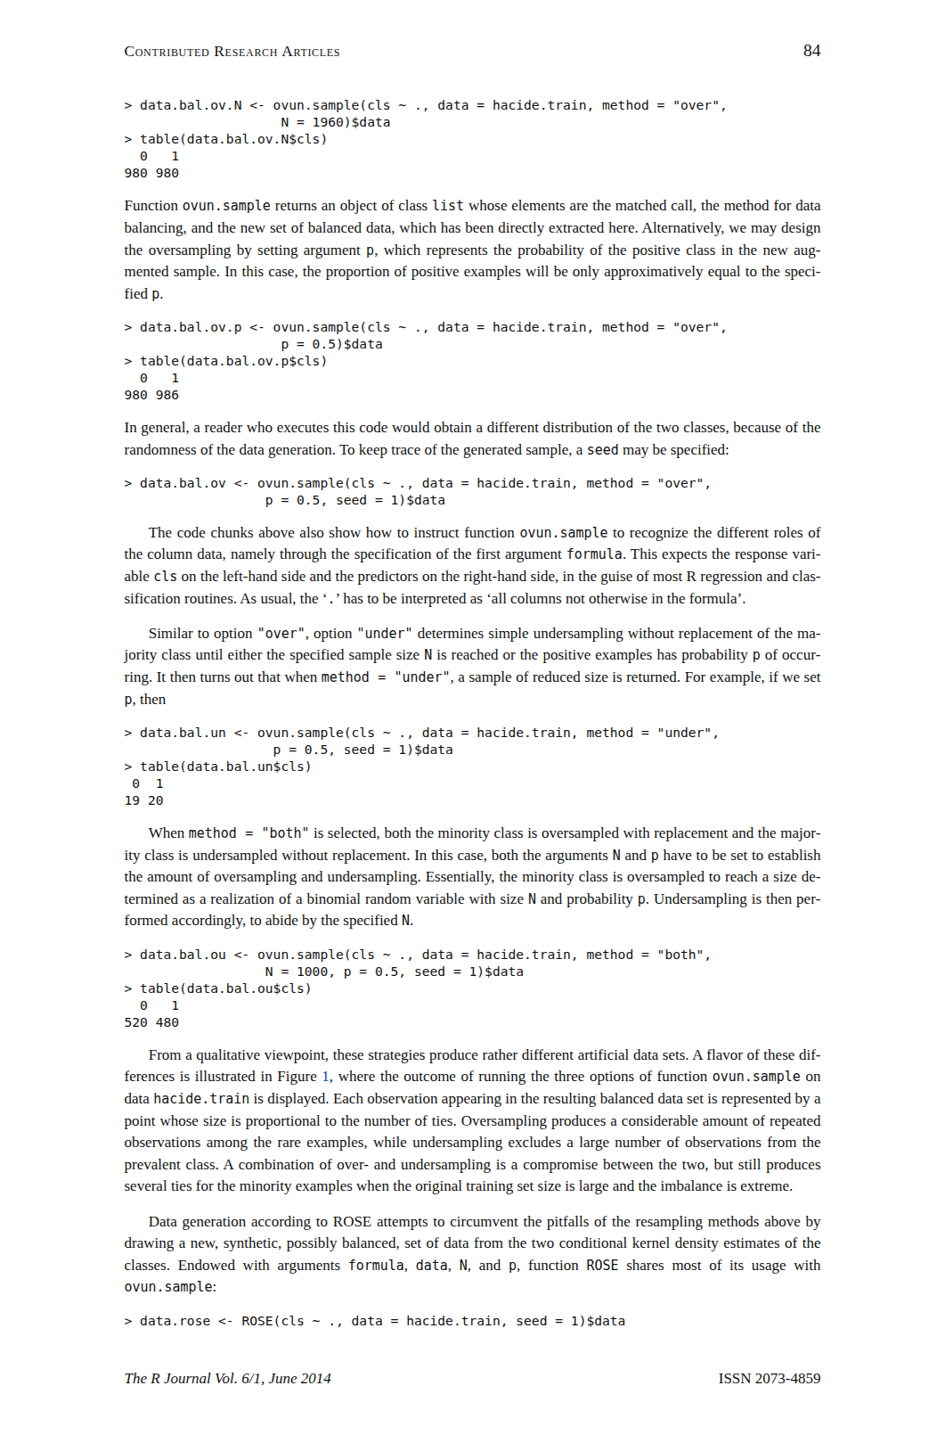Contributed Research Articles
84
> data.bal.ov.N <- ovun.sample(cls ~ ., data = hacide.train, method = "over",
                    N = 1960)$data
> table(data.bal.ov.N$cls)
  0   1
980 980
Function ovun.sample returns an object of class list whose elements are the matched call, the method for data balancing, and the new set of balanced data, which has been directly extracted here. Alternatively, we may design the oversampling by setting argument p, which represents the probability of the positive class in the new augmented sample. In this case, the proportion of positive examples will be only approximatively equal to the specified p.
> data.bal.ov.p <- ovun.sample(cls ~ ., data = hacide.train, method = "over",
                    p = 0.5)$data
> table(data.bal.ov.p$cls)
  0   1
980 986
In general, a reader who executes this code would obtain a different distribution of the two classes, because of the randomness of the data generation. To keep trace of the generated sample, a seed may be specified:
> data.bal.ov <- ovun.sample(cls ~ ., data = hacide.train, method = "over",
                  p = 0.5, seed = 1)$data
The code chunks above also show how to instruct function ovun.sample to recognize the different roles of the column data, namely through the specification of the first argument formula. This expects the response variable cls on the left-hand side and the predictors on the right-hand side, in the guise of most R regression and classification routines. As usual, the ‘.’ has to be interpreted as ‘all columns not otherwise in the formula’.
Similar to option "over", option "under" determines simple undersampling without replacement of the majority class until either the specified sample size N is reached or the positive examples has probability p of occurring. It then turns out that when method = "under", a sample of reduced size is returned. For example, if we set p, then
> data.bal.un <- ovun.sample(cls ~ ., data = hacide.train, method = "under",
                   p = 0.5, seed = 1)$data
> table(data.bal.un$cls)
 0  1
19 20
When method = "both" is selected, both the minority class is oversampled with replacement and the majority class is undersampled without replacement. In this case, both the arguments N and p have to be set to establish the amount of oversampling and undersampling. Essentially, the minority class is oversampled to reach a size determined as a realization of a binomial random variable with size N and probability p. Undersampling is then performed accordingly, to abide by the specified N.
> data.bal.ou <- ovun.sample(cls ~ ., data = hacide.train, method = "both",
                  N = 1000, p = 0.5, seed = 1)$data
> table(data.bal.ou$cls)
  0   1
520 480
From a qualitative viewpoint, these strategies produce rather different artificial data sets. A flavor of these differences is illustrated in Figure 1, where the outcome of running the three options of function ovun.sample on data hacide.train is displayed. Each observation appearing in the resulting balanced data set is represented by a point whose size is proportional to the number of ties. Oversampling produces a considerable amount of repeated observations among the rare examples, while undersampling excludes a large number of observations from the prevalent class. A combination of over- and undersampling is a compromise between the two, but still produces several ties for the minority examples when the original training set size is large and the imbalance is extreme.
Data generation according to ROSE attempts to circumvent the pitfalls of the resampling methods above by drawing a new, synthetic, possibly balanced, set of data from the two conditional kernel density estimates of the classes. Endowed with arguments formula, data, N, and p, function ROSE shares most of its usage with ovun.sample:
> data.rose <- ROSE(cls ~ ., data = hacide.train, seed = 1)$data
The R Journal Vol. 6/1, June 2014
ISSN 2073-4859